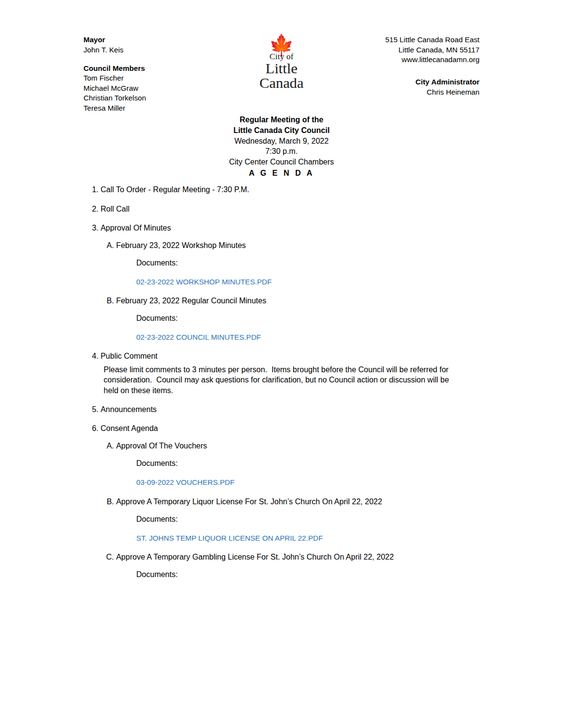Mayor
John T. Keis
Council Members
Tom Fischer
Michael McGraw
Christian Torkelson
Teresa Miller
🍁 City of Little
Canada
515 Little Canada Road East
Little Canada, MN 55117
www.littlecanadamn.org
City Administrator
Chris Heineman
Regular Meeting of the
Little Canada City Council
Wednesday, March 9, 2022
7:30 p.m.
City Center Council Chambers
A G E N D A
Call To Order - Regular Meeting - 7:30 P.M.
Roll Call
Approval Of Minutes
February 23, 2022 Workshop Minutes
Documents:
02-23-2022 WORKSHOP MINUTES.PDF
February 23, 2022 Regular Council Minutes
Documents:
02-23-2022 COUNCIL MINUTES.PDF
Public Comment
Please limit comments to 3 minutes per person. Items brought before the Council will be referred for consideration. Council may ask questions for clarification, but no Council action or discussion will be held on these items.
Announcements
Consent Agenda
Approval Of The Vouchers
Documents:
03-09-2022 VOUCHERS.PDF
Approve A Temporary Liquor License For St. John’s Church On April 22, 2022
Documents:
ST. JOHNS TEMP LIQUOR LICENSE ON APRIL 22.PDF
Approve A Temporary Gambling License For St. John’s Church On April 22, 2022
Documents: